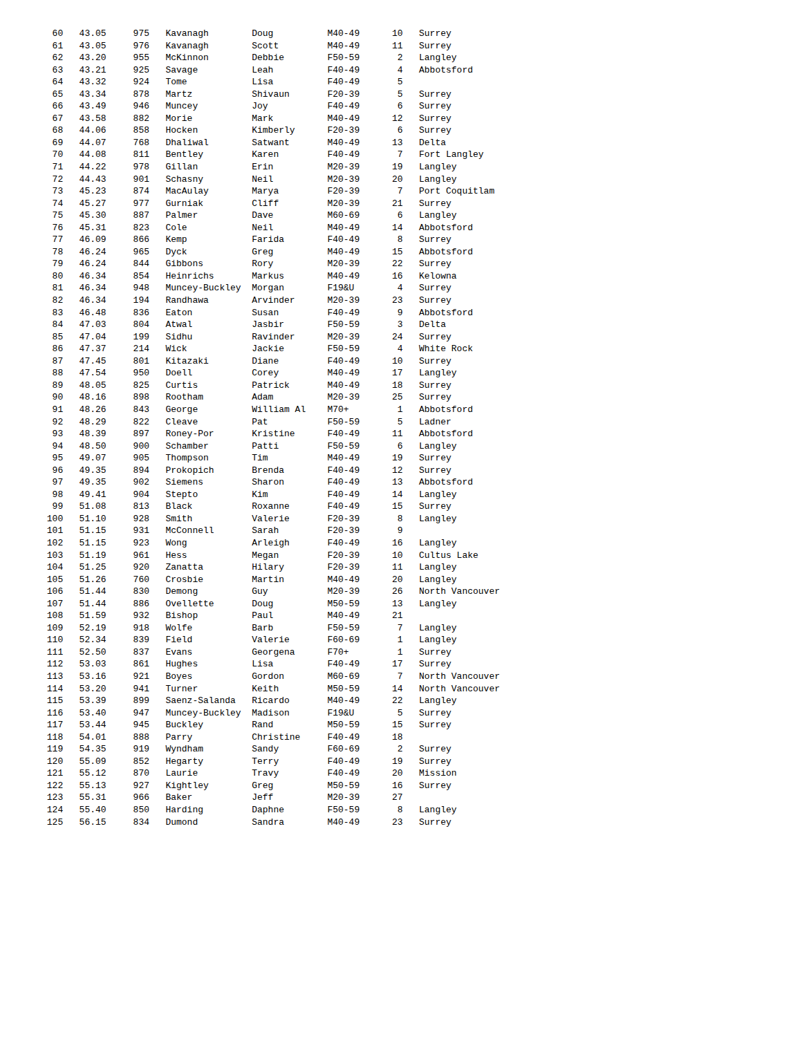| 60 | 43.05 | 975 | Kavanagh | Doug | M40-49 | 10 | Surrey |
| 61 | 43.05 | 976 | Kavanagh | Scott | M40-49 | 11 | Surrey |
| 62 | 43.20 | 955 | McKinnon | Debbie | F50-59 | 2 | Langley |
| 63 | 43.21 | 925 | Savage | Leah | F40-49 | 4 | Abbotsford |
| 64 | 43.32 | 924 | Tome | Lisa | F40-49 | 5 | |
| 65 | 43.34 | 878 | Martz | Shivaun | F20-39 | 5 | Surrey |
| 66 | 43.49 | 946 | Muncey | Joy | F40-49 | 6 | Surrey |
| 67 | 43.58 | 882 | Morie | Mark | M40-49 | 12 | Surrey |
| 68 | 44.06 | 858 | Hocken | Kimberly | F20-39 | 6 | Surrey |
| 69 | 44.07 | 768 | Dhaliwal | Satwant | M40-49 | 13 | Delta |
| 70 | 44.08 | 811 | Bentley | Karen | F40-49 | 7 | Fort Langley |
| 71 | 44.22 | 978 | Gillan | Erin | M20-39 | 19 | Langley |
| 72 | 44.43 | 901 | Schasny | Neil | M20-39 | 20 | Langley |
| 73 | 45.23 | 874 | MacAulay | Marya | F20-39 | 7 | Port Coquitlam |
| 74 | 45.27 | 977 | Gurniak | Cliff | M20-39 | 21 | Surrey |
| 75 | 45.30 | 887 | Palmer | Dave | M60-69 | 6 | Langley |
| 76 | 45.31 | 823 | Cole | Neil | M40-49 | 14 | Abbotsford |
| 77 | 46.09 | 866 | Kemp | Farida | F40-49 | 8 | Surrey |
| 78 | 46.24 | 965 | Dyck | Greg | M40-49 | 15 | Abbotsford |
| 79 | 46.24 | 844 | Gibbons | Rory | M20-39 | 22 | Surrey |
| 80 | 46.34 | 854 | Heinrichs | Markus | M40-49 | 16 | Kelowna |
| 81 | 46.34 | 948 | Muncey-Buckley | Morgan | F19&U | 4 | Surrey |
| 82 | 46.34 | 194 | Randhawa | Arvinder | M20-39 | 23 | Surrey |
| 83 | 46.48 | 836 | Eaton | Susan | F40-49 | 9 | Abbotsford |
| 84 | 47.03 | 804 | Atwal | Jasbir | F50-59 | 3 | Delta |
| 85 | 47.04 | 199 | Sidhu | Ravinder | M20-39 | 24 | Surrey |
| 86 | 47.37 | 214 | Wick | Jackie | F50-59 | 4 | White Rock |
| 87 | 47.45 | 801 | Kitazaki | Diane | F40-49 | 10 | Surrey |
| 88 | 47.54 | 950 | Doell | Corey | M40-49 | 17 | Langley |
| 89 | 48.05 | 825 | Curtis | Patrick | M40-49 | 18 | Surrey |
| 90 | 48.16 | 898 | Rootham | Adam | M20-39 | 25 | Surrey |
| 91 | 48.26 | 843 | George | William Al | M70+ | 1 | Abbotsford |
| 92 | 48.29 | 822 | Cleave | Pat | F50-59 | 5 | Ladner |
| 93 | 48.39 | 897 | Roney-Por | Kristine | F40-49 | 11 | Abbotsford |
| 94 | 48.50 | 900 | Schamber | Patti | F50-59 | 6 | Langley |
| 95 | 49.07 | 905 | Thompson | Tim | M40-49 | 19 | Surrey |
| 96 | 49.35 | 894 | Prokopich | Brenda | F40-49 | 12 | Surrey |
| 97 | 49.35 | 902 | Siemens | Sharon | F40-49 | 13 | Abbotsford |
| 98 | 49.41 | 904 | Stepto | Kim | F40-49 | 14 | Langley |
| 99 | 51.08 | 813 | Black | Roxanne | F40-49 | 15 | Surrey |
| 100 | 51.10 | 928 | Smith | Valerie | F20-39 | 8 | Langley |
| 101 | 51.15 | 931 | McConnell | Sarah | F20-39 | 9 | |
| 102 | 51.15 | 923 | Wong | Arleigh | F40-49 | 16 | Langley |
| 103 | 51.19 | 961 | Hess | Megan | F20-39 | 10 | Cultus Lake |
| 104 | 51.25 | 920 | Zanatta | Hilary | F20-39 | 11 | Langley |
| 105 | 51.26 | 760 | Crosbie | Martin | M40-49 | 20 | Langley |
| 106 | 51.44 | 830 | Demong | Guy | M20-39 | 26 | North Vancouver |
| 107 | 51.44 | 886 | Ovellette | Doug | M50-59 | 13 | Langley |
| 108 | 51.59 | 932 | Bishop | Paul | M40-49 | 21 | |
| 109 | 52.19 | 918 | Wolfe | Barb | F50-59 | 7 | Langley |
| 110 | 52.34 | 839 | Field | Valerie | F60-69 | 1 | Langley |
| 111 | 52.50 | 837 | Evans | Georgena | F70+ | 1 | Surrey |
| 112 | 53.03 | 861 | Hughes | Lisa | F40-49 | 17 | Surrey |
| 113 | 53.16 | 921 | Boyes | Gordon | M60-69 | 7 | North Vancouver |
| 114 | 53.20 | 941 | Turner | Keith | M50-59 | 14 | North Vancouver |
| 115 | 53.39 | 899 | Saenz-Salanda | Ricardo | M40-49 | 22 | Langley |
| 116 | 53.40 | 947 | Muncey-Buckley | Madison | F19&U | 5 | Surrey |
| 117 | 53.44 | 945 | Buckley | Rand | M50-59 | 15 | Surrey |
| 118 | 54.01 | 888 | Parry | Christine | F40-49 | 18 | |
| 119 | 54.35 | 919 | Wyndham | Sandy | F60-69 | 2 | Surrey |
| 120 | 55.09 | 852 | Hegarty | Terry | F40-49 | 19 | Surrey |
| 121 | 55.12 | 870 | Laurie | Travy | F40-49 | 20 | Mission |
| 122 | 55.13 | 927 | Kightley | Greg | M50-59 | 16 | Surrey |
| 123 | 55.31 | 966 | Baker | Jeff | M20-39 | 27 | |
| 124 | 55.40 | 850 | Harding | Daphne | F50-59 | 8 | Langley |
| 125 | 56.15 | 834 | Dumond | Sandra | M40-49 | 23 | Surrey |